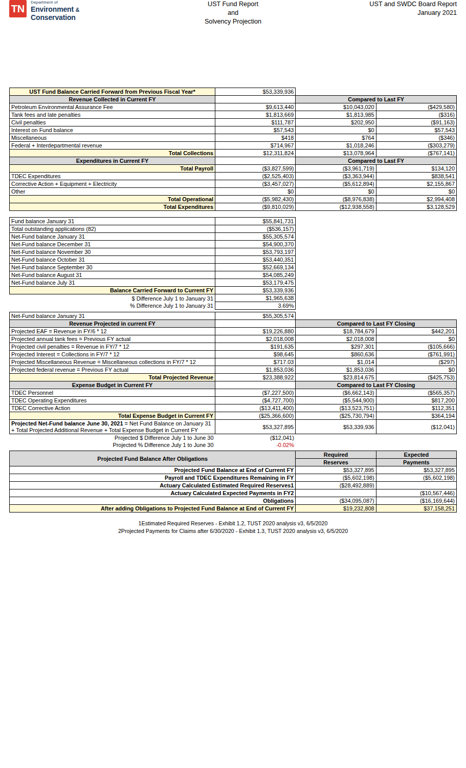TN
Department of Environment & Conservation
UST Fund Report
and
Solvency Projection
UST and SWDC Board Report
January 2021
| UST Fund Balance Carried Forward from Previous Fiscal Year* | $53,339,936 | | |
| Revenue Collected in Current FY | | Compared to Last FY |
| Petroleum Environmental Assurance Fee | $9,613,440 | $10,043,020 | ($429,580) |
| Tank fees and late penalties | $1,813,669 | $1,813,985 | ($316) |
| Civil penalties | $111,787 | $202,950 | ($91,163) |
| Interest on Fund balance | $57,543 | $0 | $57,543 |
| Miscellaneous | $418 | $764 | ($346) |
| Federal + Interdepartmental revenue | $714,967 | $1,018,246 | ($303,279) |
| Total Collections | $12,311,824 | $13,078,964 | ($767,141) |
| Expenditures in Current FY | | Compared to Last FY |
| Total Payroll | ($3,827,599) | ($3,961,719) | $134,120 |
| TDEC Expenditures | ($2,525,403) | ($3,363,944) | $838,541 |
| Corrective Action + Equipment + Electricity | ($3,457,027) | ($5,612,894) | $2,155,867 |
| Other | $0 | $0 | $0 |
| Total Operational | ($5,982,430) | ($8,976,838) | $2,994,408 |
| Total Expenditures | ($9,810,029) | ($12,938,558) | $3,128,529 |
| Fund balance January 31 | $55,841,731 | | |
| Total outstanding applications (82) | ($536,157) | | |
| Net-Fund balance January 31 | $55,305,574 | | |
| Net-Fund balance December 31 | $54,900,370 | | |
| Net-Fund balance November 30 | $53,793,197 | | |
| Net-Fund balance October 31 | $53,440,351 | | |
| Net-Fund balance September 30 | $52,669,134 | | |
| Net-Fund balance August 31 | $54,085,249 | | |
| Net-Fund balance July 31 | $53,179,475 | | |
| Balance Carried Forward to Current FY | $53,339,936 | | |
| $ Difference July 1 to January 31 | $1,965,638 | | |
| % Difference July 1 to January 31 | 3.69% | | |
| Net-Fund balance January 31 | $55,305,574 | | |
| Revenue Projected in current FY | | Compared to Last FY Closing |
| Projected EAF = Revenue in FY/6 * 12 | $19,226,880 | $18,784,679 | $442,201 |
| Projected annual tank fees = Previous FY actual | $2,018,008 | $2,018,008 | $0 |
| Projected civil penalties = Revenue in FY/7 * 12 | $191,635 | $297,301 | ($105,666) |
| Projected Interest = Collections in FY/7 * 12 | $98,645 | $860,636 | ($761,991) |
| Projected Miscellaneous Revenue = Miscellaneous collections in FY/7 * 12 | $717.03 | $1,014 | ($297) |
| Projected federal revenue = Previous FY actual | $1,853,036 | $1,853,036 | $0 |
| Total Projected Revenue | $23,388,922 | $23,814,675 | ($425,753) |
| Expense Budget in Current FY | | Compared to Last FY Closing |
| TDEC Personnel | ($7,227,500) | ($6,662,143) | ($565,357) |
| TDEC Operating Expenditures | ($4,727,700) | ($5,544,900) | $817,200 |
| TDEC Corrective Action | ($13,411,400) | ($13,523,751) | $112,351 |
| Total Expense Budget in Current FY | ($25,366,600) | ($25,730,794) | $364,194 |
| Projected Net-Fund balance June 30, 2021 = Net Fund Balance on January 31 + Total Projected Additional Revenue + Total Expense Budget in Current FY | $53,327,895 | $53,339,936 | ($12,041) |
| Projected $ Difference July 1 to June 30 | ($12,041) | | |
| Projected % Difference July 1 to June 30 | -0.02% | | |
| Projected Fund Balance After Obligations | Required | Expected |
| Reserves | Payments |
| Projected Fund Balance at End of Current FY | $53,327,895 | $53,327,895 |
| Payroll and TDEC Expenditures Remaining in FY | ($5,602,198) | ($5,602,198) |
| Actuary Calculated Estimated Required Reserves1 | ($28,492,889) | |
| Actuary Calculated Expected Payments in FY2 | | ($10,567,446) |
| Obligations | ($34,095,087) | ($16,169,644) |
| After adding Obligations to Projected Fund Balance at End of Current FY | $19,232,808 | $37,158,251 |
1Estimated Required Reserves - Exhibit 1.2, TUST 2020 analysis v3, 6/5/2020
2Projected Payments for Claims after 6/30/2020 - Exhibit 1.3, TUST 2020 analysis v3, 6/5/2020